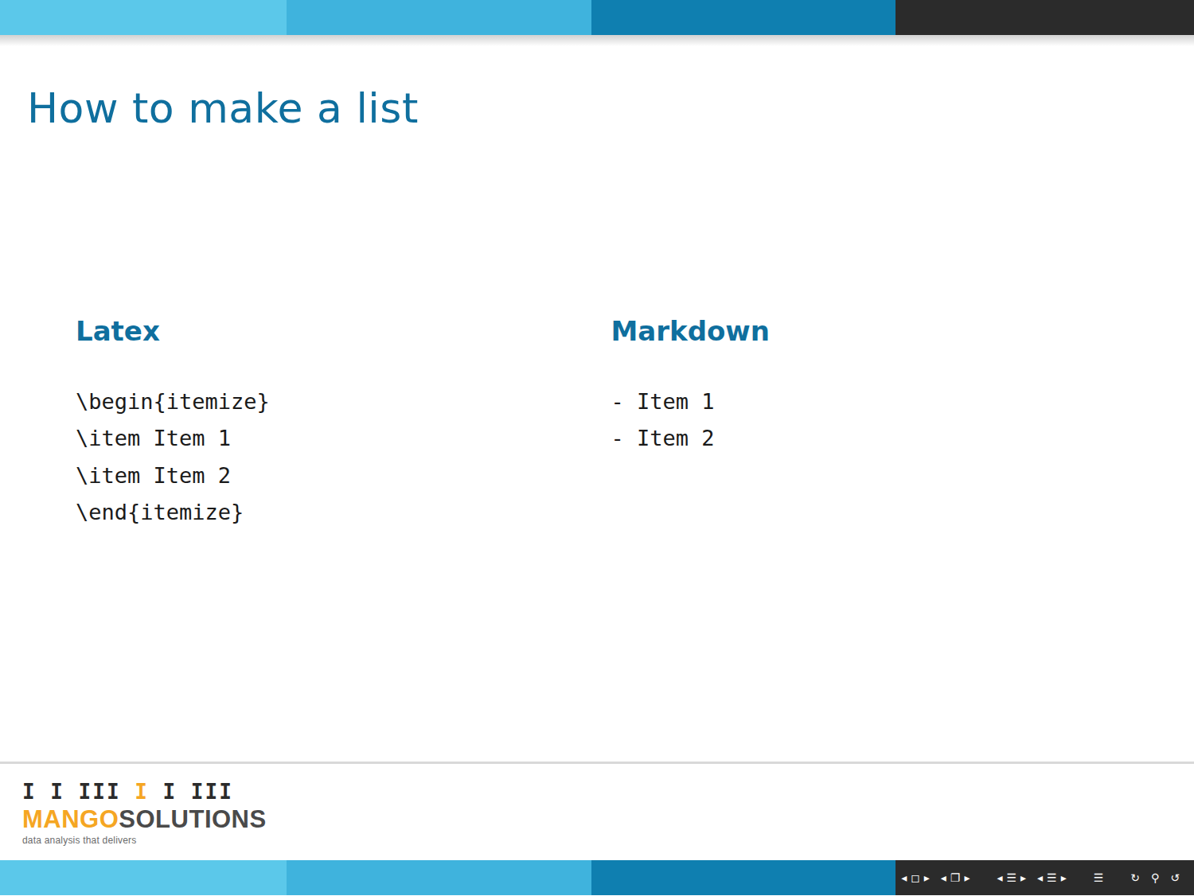How to make a list
Latex
\begin{itemize}
\item Item 1
\item Item 2
\end{itemize}
Markdown
- Item 1
- Item 2
I I III I I III
MANGO SOLUTIONS
data analysis that delivers
◂◻▸ ◂❐▸ ◂☰▸ ◂☰▸ ☰ ↻ ⚲ ↺